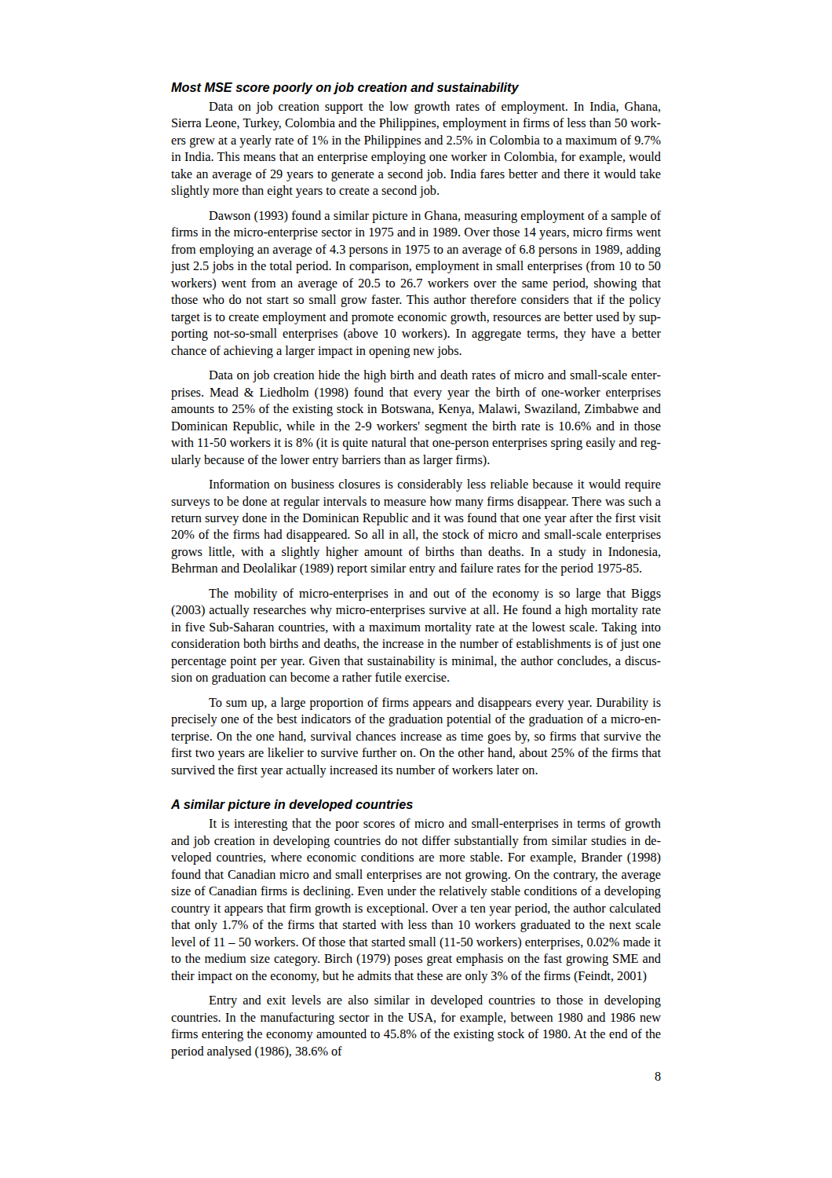Most MSE score poorly on job creation and sustainability
Data on job creation support the low growth rates of employment. In India, Ghana, Sierra Leone, Turkey, Colombia and the Philippines, employment in firms of less than 50 workers grew at a yearly rate of 1% in the Philippines and 2.5% in Colombia to a maximum of 9.7% in India. This means that an enterprise employing one worker in Colombia, for example, would take an average of 29 years to generate a second job. India fares better and there it would take slightly more than eight years to create a second job.
Dawson (1993) found a similar picture in Ghana, measuring employment of a sample of firms in the micro-enterprise sector in 1975 and in 1989. Over those 14 years, micro firms went from employing an average of 4.3 persons in 1975 to an average of 6.8 persons in 1989, adding just 2.5 jobs in the total period. In comparison, employment in small enterprises (from 10 to 50 workers) went from an average of 20.5 to 26.7 workers over the same period, showing that those who do not start so small grow faster. This author therefore considers that if the policy target is to create employment and promote economic growth, resources are better used by supporting not-so-small enterprises (above 10 workers). In aggregate terms, they have a better chance of achieving a larger impact in opening new jobs.
Data on job creation hide the high birth and death rates of micro and small-scale enterprises. Mead & Liedholm (1998) found that every year the birth of one-worker enterprises amounts to 25% of the existing stock in Botswana, Kenya, Malawi, Swaziland, Zimbabwe and Dominican Republic, while in the 2-9 workers' segment the birth rate is 10.6% and in those with 11-50 workers it is 8% (it is quite natural that one-person enterprises spring easily and regularly because of the lower entry barriers than as larger firms).
Information on business closures is considerably less reliable because it would require surveys to be done at regular intervals to measure how many firms disappear. There was such a return survey done in the Dominican Republic and it was found that one year after the first visit 20% of the firms had disappeared. So all in all, the stock of micro and small-scale enterprises grows little, with a slightly higher amount of births than deaths. In a study in Indonesia, Behrman and Deolalikar (1989) report similar entry and failure rates for the period 1975-85.
The mobility of micro-enterprises in and out of the economy is so large that Biggs (2003) actually researches why micro-enterprises survive at all. He found a high mortality rate in five Sub-Saharan countries, with a maximum mortality rate at the lowest scale. Taking into consideration both births and deaths, the increase in the number of establishments is of just one percentage point per year. Given that sustainability is minimal, the author concludes, a discussion on graduation can become a rather futile exercise.
To sum up, a large proportion of firms appears and disappears every year. Durability is precisely one of the best indicators of the graduation potential of the graduation of a micro-enterprise. On the one hand, survival chances increase as time goes by, so firms that survive the first two years are likelier to survive further on. On the other hand, about 25% of the firms that survived the first year actually increased its number of workers later on.
A similar picture in developed countries
It is interesting that the poor scores of micro and small-enterprises in terms of growth and job creation in developing countries do not differ substantially from similar studies in developed countries, where economic conditions are more stable. For example, Brander (1998) found that Canadian micro and small enterprises are not growing. On the contrary, the average size of Canadian firms is declining. Even under the relatively stable conditions of a developing country it appears that firm growth is exceptional. Over a ten year period, the author calculated that only 1.7% of the firms that started with less than 10 workers graduated to the next scale level of 11 – 50 workers. Of those that started small (11-50 workers) enterprises, 0.02% made it to the medium size category. Birch (1979) poses great emphasis on the fast growing SME and their impact on the economy, but he admits that these are only 3% of the firms (Feindt, 2001)
Entry and exit levels are also similar in developed countries to those in developing countries. In the manufacturing sector in the USA, for example, between 1980 and 1986 new firms entering the economy amounted to 45.8% of the existing stock of 1980. At the end of the period analysed (1986), 38.6% of
8